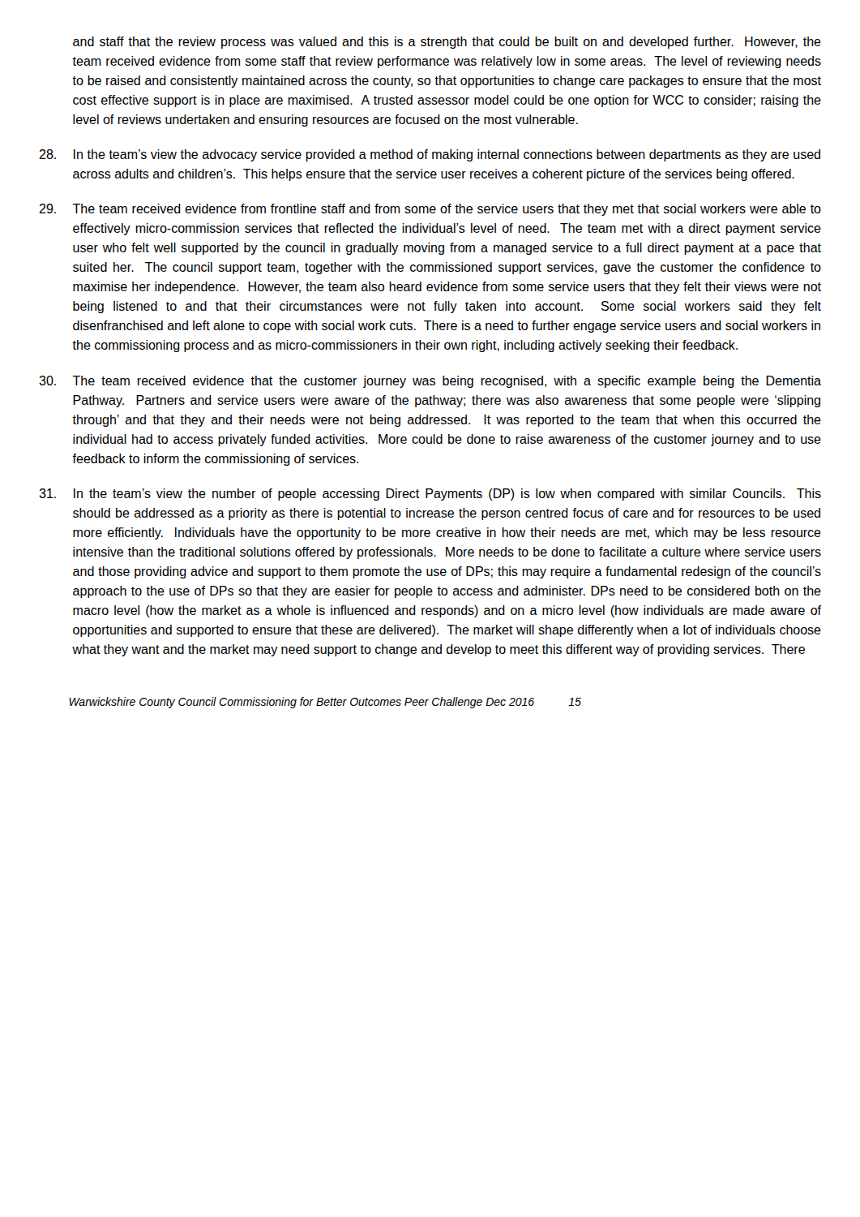and staff that the review process was valued and this is a strength that could be built on and developed further. However, the team received evidence from some staff that review performance was relatively low in some areas. The level of reviewing needs to be raised and consistently maintained across the county, so that opportunities to change care packages to ensure that the most cost effective support is in place are maximised. A trusted assessor model could be one option for WCC to consider; raising the level of reviews undertaken and ensuring resources are focused on the most vulnerable.
28. In the team’s view the advocacy service provided a method of making internal connections between departments as they are used across adults and children’s. This helps ensure that the service user receives a coherent picture of the services being offered.
29. The team received evidence from frontline staff and from some of the service users that they met that social workers were able to effectively micro-commission services that reflected the individual’s level of need. The team met with a direct payment service user who felt well supported by the council in gradually moving from a managed service to a full direct payment at a pace that suited her. The council support team, together with the commissioned support services, gave the customer the confidence to maximise her independence. However, the team also heard evidence from some service users that they felt their views were not being listened to and that their circumstances were not fully taken into account. Some social workers said they felt disenfranchised and left alone to cope with social work cuts. There is a need to further engage service users and social workers in the commissioning process and as micro-commissioners in their own right, including actively seeking their feedback.
30. The team received evidence that the customer journey was being recognised, with a specific example being the Dementia Pathway. Partners and service users were aware of the pathway; there was also awareness that some people were ‘slipping through’ and that they and their needs were not being addressed. It was reported to the team that when this occurred the individual had to access privately funded activities. More could be done to raise awareness of the customer journey and to use feedback to inform the commissioning of services.
31. In the team’s view the number of people accessing Direct Payments (DP) is low when compared with similar Councils. This should be addressed as a priority as there is potential to increase the person centred focus of care and for resources to be used more efficiently. Individuals have the opportunity to be more creative in how their needs are met, which may be less resource intensive than the traditional solutions offered by professionals. More needs to be done to facilitate a culture where service users and those providing advice and support to them promote the use of DPs; this may require a fundamental redesign of the council’s approach to the use of DPs so that they are easier for people to access and administer. DPs need to be considered both on the macro level (how the market as a whole is influenced and responds) and on a micro level (how individuals are made aware of opportunities and supported to ensure that these are delivered). The market will shape differently when a lot of individuals choose what they want and the market may need support to change and develop to meet this different way of providing services. There
Warwickshire County Council Commissioning for Better Outcomes Peer Challenge Dec 201615